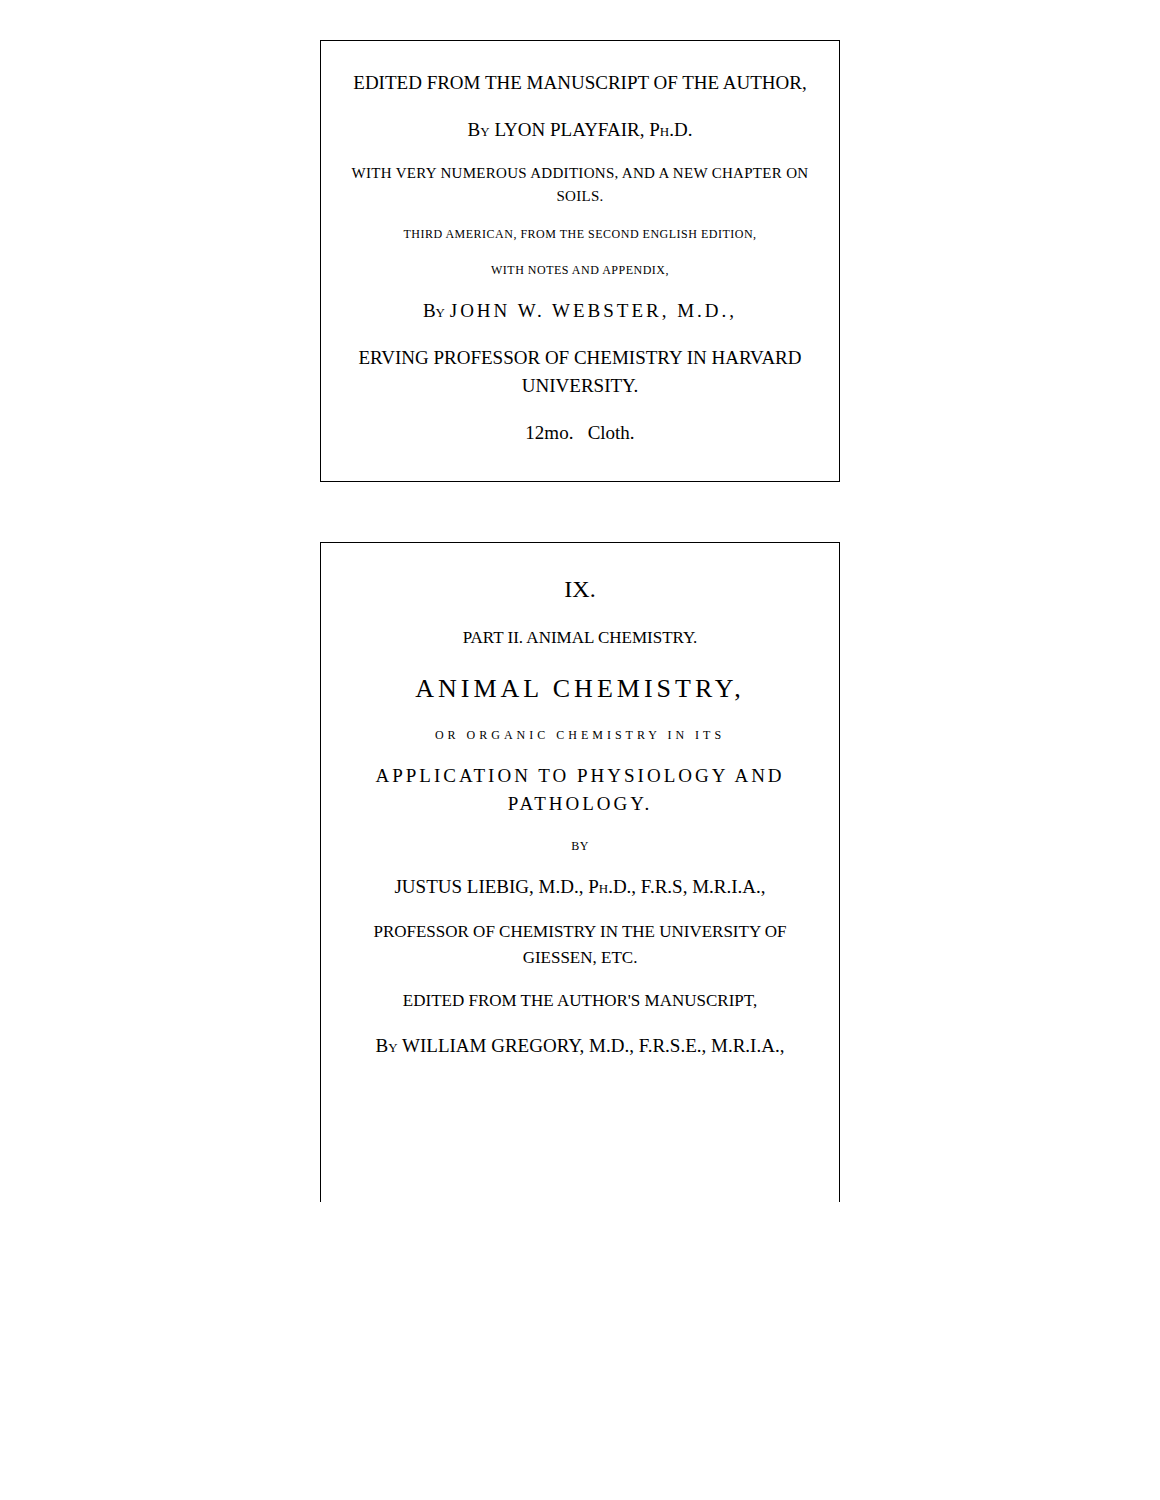Edited from the Manuscript of the Author,
By LYON PLAYFAIR, Ph.D.
With very numerous additions, and a new chapter on soils.
Third American, from the second English edition,
With notes and appendix,
By JOHN W. WEBSTER, M.D.,
Erving Professor of Chemistry in Harvard University.
12mo. Cloth.
IX.
Part II. Animal Chemistry.
Animal Chemistry,
or organic chemistry in its
Application to Physiology and Pathology.
by
JUSTUS LIEBIG, M.D., Ph.D., F.R.S, M.R.I.A.,
Professor of Chemistry in the University of Giessen, etc.
Edited from the Author's Manuscript,
By WILLIAM GREGORY, M.D., F.R.S.E., M.R.I.A.,